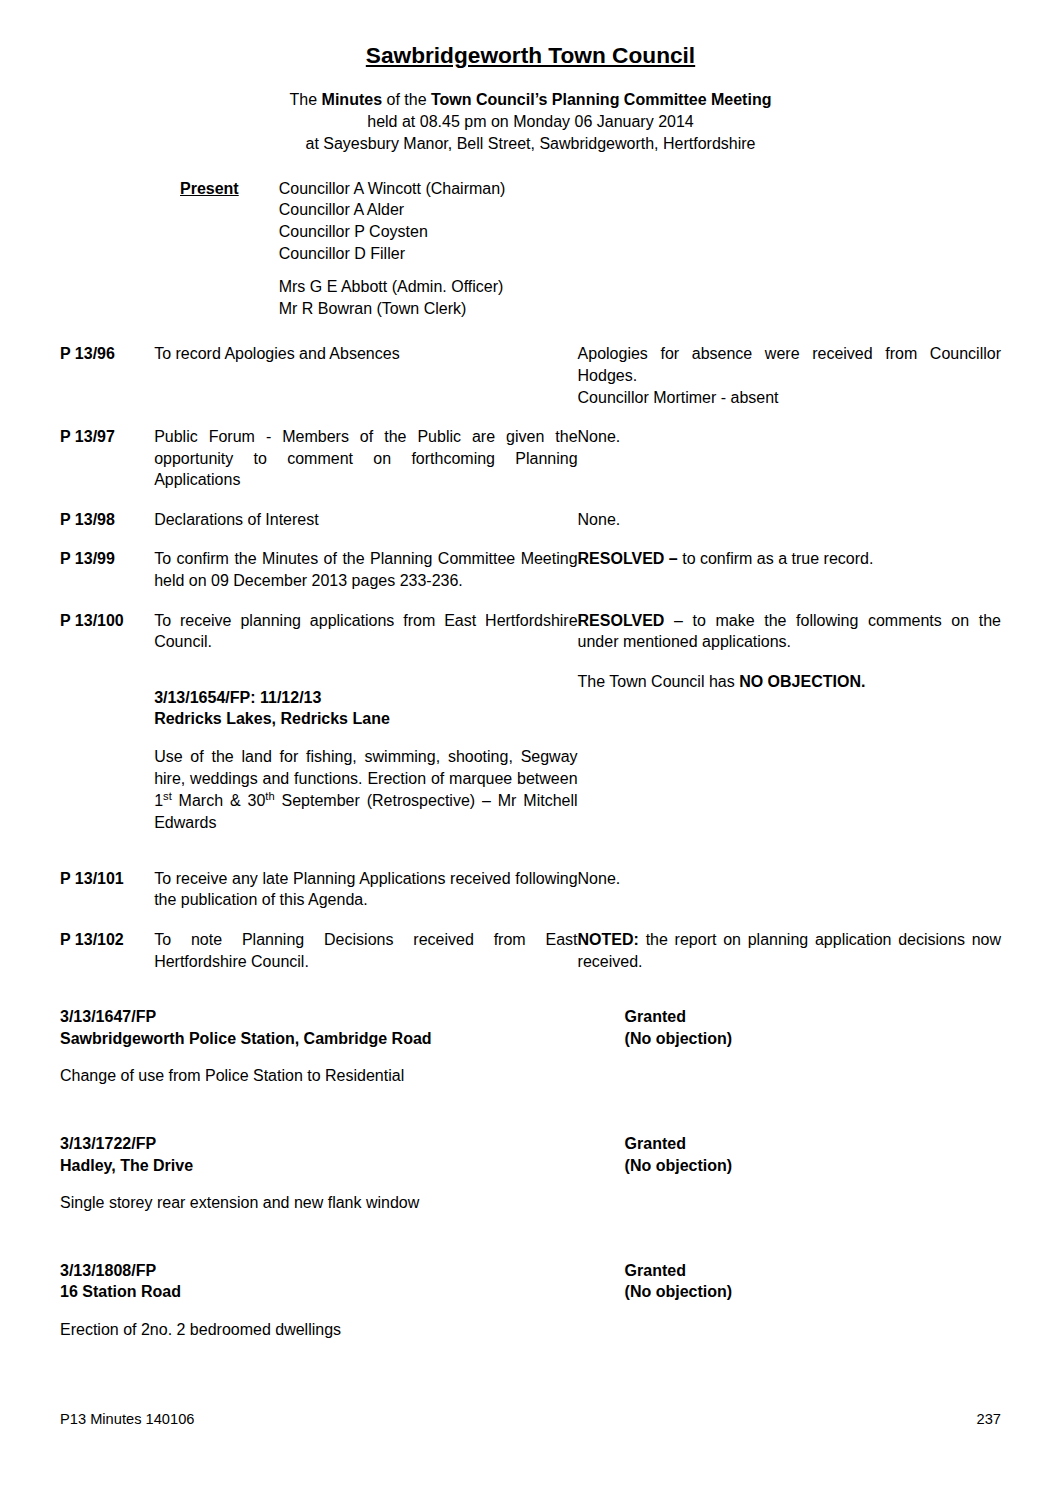Sawbridgeworth Town Council
The Minutes of the Town Council’s Planning Committee Meeting
held at 08.45 pm on Monday 06 January 2014
at Sayesbury Manor, Bell Street, Sawbridgeworth, Hertfordshire
| Present | Councillor A Wincott (Chairman) Councillor A Alder Councillor P Coysten Councillor D Filler Mrs G E Abbott (Admin. Officer) Mr R Bowran (Town Clerk) |
| P 13/96 | To record Apologies and Absences | Apologies for absence were received from Councillor Hodges. Councillor Mortimer - absent |
| P 13/97 | Public Forum - Members of the Public are given the opportunity to comment on forthcoming Planning Applications | None. |
| P 13/98 | Declarations of Interest | None. |
| P 13/99 | To confirm the Minutes of the Planning Committee Meeting held on 09 December 2013 pages 233-236. | RESOLVED – to confirm as a true record. |
| P 13/100 | To receive planning applications from East Hertfordshire Council. | RESOLVED – to make the following comments on the under mentioned applications. |
| | 3/13/1654/FP: 11/12/13 Redricks Lakes, Redricks Lane Use of the land for fishing, swimming, shooting, Segway hire, weddings and functions. Erection of marquee between 1 st March & 30 th September (Retrospective) – Mr Mitchell Edwards | The Town Council has NO OBJECTION. |
| P 13/101 | To receive any late Planning Applications received following the publication of this Agenda. | None. |
| P 13/102 | To note Planning Decisions received from East Hertfordshire Council. | NOTED: the report on planning application decisions now received. |
| 3/13/1647/FP Sawbridgeworth Police Station, Cambridge Road Change of use from Police Station to Residential | Granted (No objection) |
| 3/13/1722/FP Hadley, The Drive Single storey rear extension and new flank window | Granted (No objection) |
| 3/13/1808/FP 16 Station Road Erection of 2no. 2 bedroomed dwellings | Granted (No objection) |
P13 Minutes 140106 237